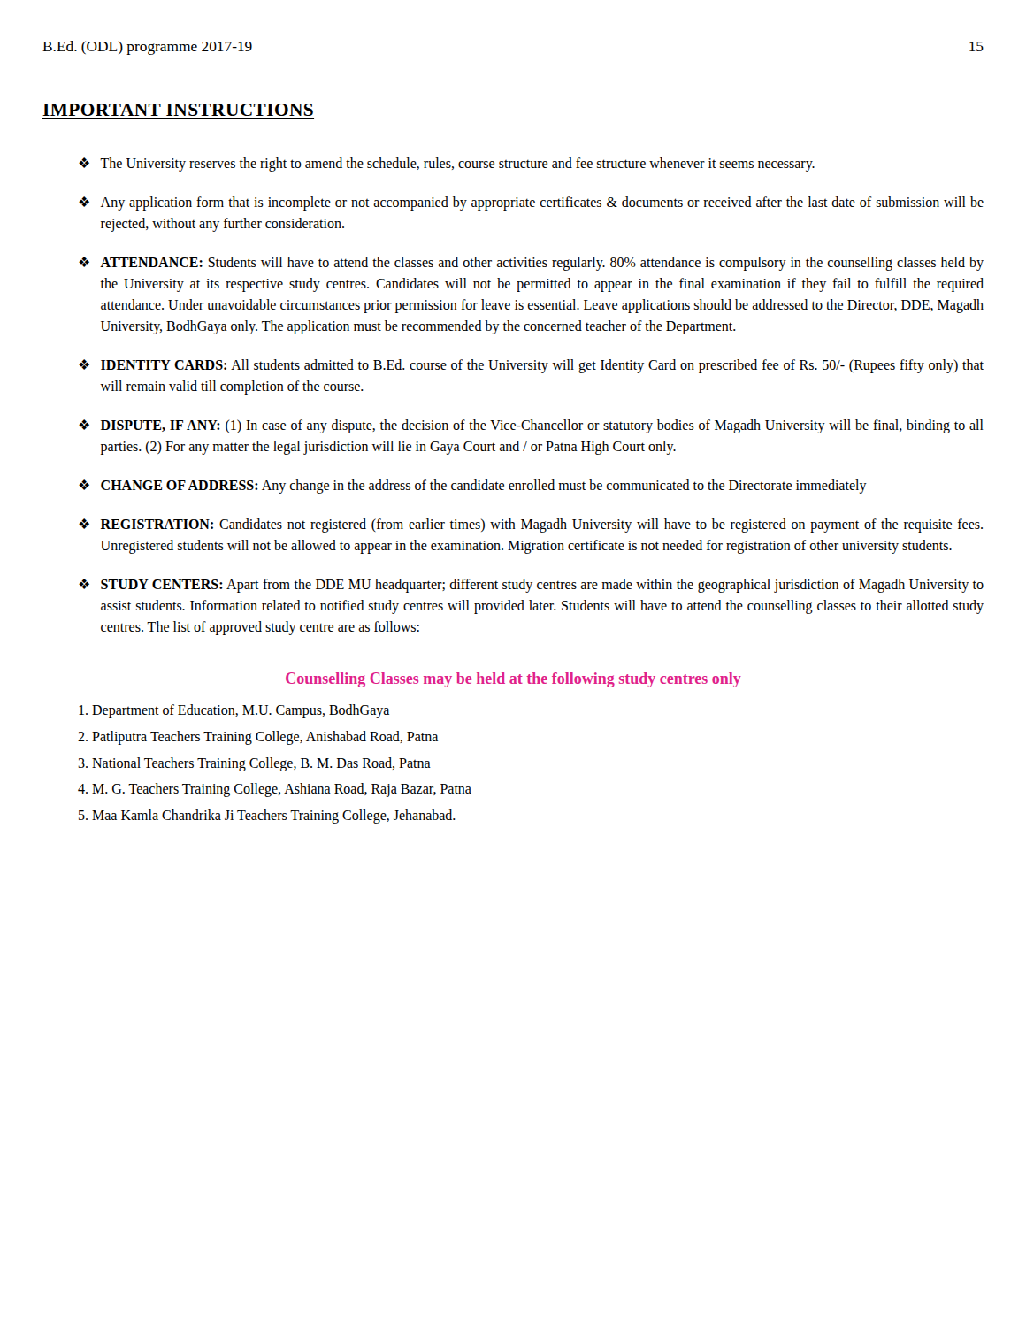B.Ed. (ODL) programme 2017-19 15
IMPORTANT INSTRUCTIONS
The University reserves the right to amend the schedule, rules, course structure and fee structure whenever it seems necessary.
Any application form that is incomplete or not accompanied by appropriate certificates & documents or received after the last date of submission will be rejected, without any further consideration.
ATTENDANCE: Students will have to attend the classes and other activities regularly. 80% attendance is compulsory in the counselling classes held by the University at its respective study centres. Candidates will not be permitted to appear in the final examination if they fail to fulfill the required attendance. Under unavoidable circumstances prior permission for leave is essential. Leave applications should be addressed to the Director, DDE, Magadh University, BodhGaya only. The application must be recommended by the concerned teacher of the Department.
IDENTITY CARDS: All students admitted to B.Ed. course of the University will get Identity Card on prescribed fee of Rs. 50/- (Rupees fifty only) that will remain valid till completion of the course.
DISPUTE, IF ANY: (1) In case of any dispute, the decision of the Vice-Chancellor or statutory bodies of Magadh University will be final, binding to all parties. (2) For any matter the legal jurisdiction will lie in Gaya Court and / or Patna High Court only.
CHANGE OF ADDRESS: Any change in the address of the candidate enrolled must be communicated to the Directorate immediately
REGISTRATION: Candidates not registered (from earlier times) with Magadh University will have to be registered on payment of the requisite fees. Unregistered students will not be allowed to appear in the examination. Migration certificate is not needed for registration of other university students.
STUDY CENTERS: Apart from the DDE MU headquarter; different study centres are made within the geographical jurisdiction of Magadh University to assist students. Information related to notified study centres will provided later. Students will have to attend the counselling classes to their allotted study centres. The list of approved study centre are as follows:
Counselling Classes may be held at the following study centres only
Department of Education, M.U. Campus, BodhGaya
Patliputra Teachers Training College, Anishabad Road, Patna
National Teachers Training College, B. M. Das Road, Patna
M. G. Teachers Training College, Ashiana Road, Raja Bazar, Patna
Maa Kamla Chandrika Ji Teachers Training College, Jehanabad.